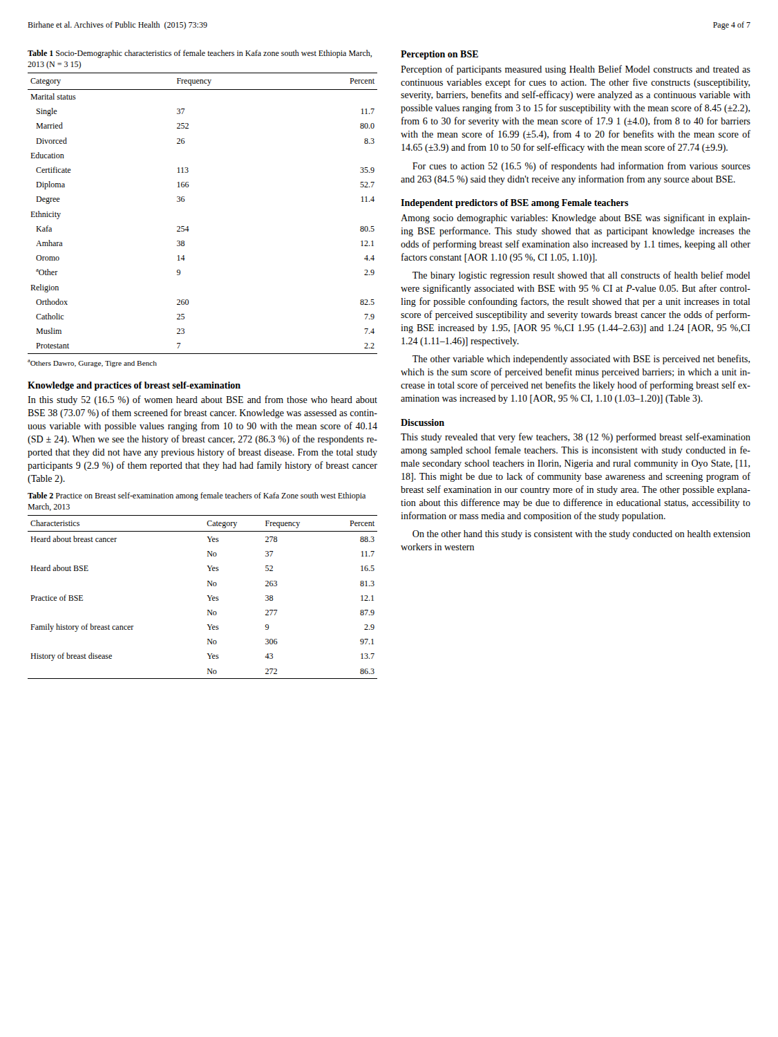Birhane et al. Archives of Public Health (2015) 73:39
Page 4 of 7
Table 1 Socio-Demographic characteristics of female teachers in Kafa zone south west Ethiopia March, 2013 (N = 3 15)
| Category | Frequency | Percent |
| --- | --- | --- |
| Marital status | | |
| Single | 37 | 11.7 |
| Married | 252 | 80.0 |
| Divorced | 26 | 8.3 |
| Education | | |
| Certificate | 113 | 35.9 |
| Diploma | 166 | 52.7 |
| Degree | 36 | 11.4 |
| Ethnicity | | |
| Kafa | 254 | 80.5 |
| Amhara | 38 | 12.1 |
| Oromo | 14 | 4.4 |
| a Other | 9 | 2.9 |
| Religion | | |
| Orthodox | 260 | 82.5 |
| Catholic | 25 | 7.9 |
| Muslim | 23 | 7.4 |
| Protestant | 7 | 2.2 |
aOthers Dawro, Gurage, Tigre and Bench
Knowledge and practices of breast self-examination
In this study 52 (16.5 %) of women heard about BSE and from those who heard about BSE 38 (73.07 %) of them screened for breast cancer. Knowledge was assessed as continuous variable with possible values ranging from 10 to 90 with the mean score of 40.14 (SD ± 24). When we see the history of breast cancer, 272 (86.3 %) of the respondents reported that they did not have any previous history of breast disease. From the total study participants 9 (2.9 %) of them reported that they had had family history of breast cancer (Table 2).
Table 2 Practice on Breast self-examination among female teachers of Kafa Zone south west Ethiopia March, 2013
| Characteristics | Category | Frequency | Percent |
| --- | --- | --- | --- |
| Heard about breast cancer | Yes | 278 | 88.3 |
| | No | 37 | 11.7 |
| Heard about BSE | Yes | 52 | 16.5 |
| | No | 263 | 81.3 |
| Practice of BSE | Yes | 38 | 12.1 |
| | No | 277 | 87.9 |
| Family history of breast cancer | Yes | 9 | 2.9 |
| | No | 306 | 97.1 |
| History of breast disease | Yes | 43 | 13.7 |
| | No | 272 | 86.3 |
Perception on BSE
Perception of participants measured using Health Belief Model constructs and treated as continuous variables except for cues to action. The other five constructs (susceptibility, severity, barriers, benefits and self-efficacy) were analyzed as a continuous variable with possible values ranging from 3 to 15 for susceptibility with the mean score of 8.45 (±2.2), from 6 to 30 for severity with the mean score of 17.9 1 (±4.0), from 8 to 40 for barriers with the mean score of 16.99 (±5.4), from 4 to 20 for benefits with the mean score of 14.65 (±3.9) and from 10 to 50 for self-efficacy with the mean score of 27.74 (±9.9).
For cues to action 52 (16.5 %) of respondents had information from various sources and 263 (84.5 %) said they didn't receive any information from any source about BSE.
Independent predictors of BSE among Female teachers
Among socio demographic variables: Knowledge about BSE was significant in explaining BSE performance. This study showed that as participant knowledge increases the odds of performing breast self examination also increased by 1.1 times, keeping all other factors constant [AOR 1.10 (95 %, CI 1.05, 1.10)].
The binary logistic regression result showed that all constructs of health belief model were significantly associated with BSE with 95 % CI at P-value 0.05. But after controlling for possible confounding factors, the result showed that per a unit increases in total score of perceived susceptibility and severity towards breast cancer the odds of performing BSE increased by 1.95, [AOR 95 %,CI 1.95 (1.44–2.63)] and 1.24 [AOR, 95 %,CI 1.24 (1.11–1.46)] respectively.
The other variable which independently associated with BSE is perceived net benefits, which is the sum score of perceived benefit minus perceived barriers; in which a unit increase in total score of perceived net benefits the likely hood of performing breast self examination was increased by 1.10 [AOR, 95 % CI, 1.10 (1.03–1.20)] (Table 3).
Discussion
This study revealed that very few teachers, 38 (12 %) performed breast self-examination among sampled school female teachers. This is inconsistent with study conducted in female secondary school teachers in Ilorin, Nigeria and rural community in Oyo State, [11, 18]. This might be due to lack of community base awareness and screening program of breast self examination in our country more of in study area. The other possible explanation about this difference may be due to difference in educational status, accessibility to information or mass media and composition of the study population.
On the other hand this study is consistent with the study conducted on health extension workers in western